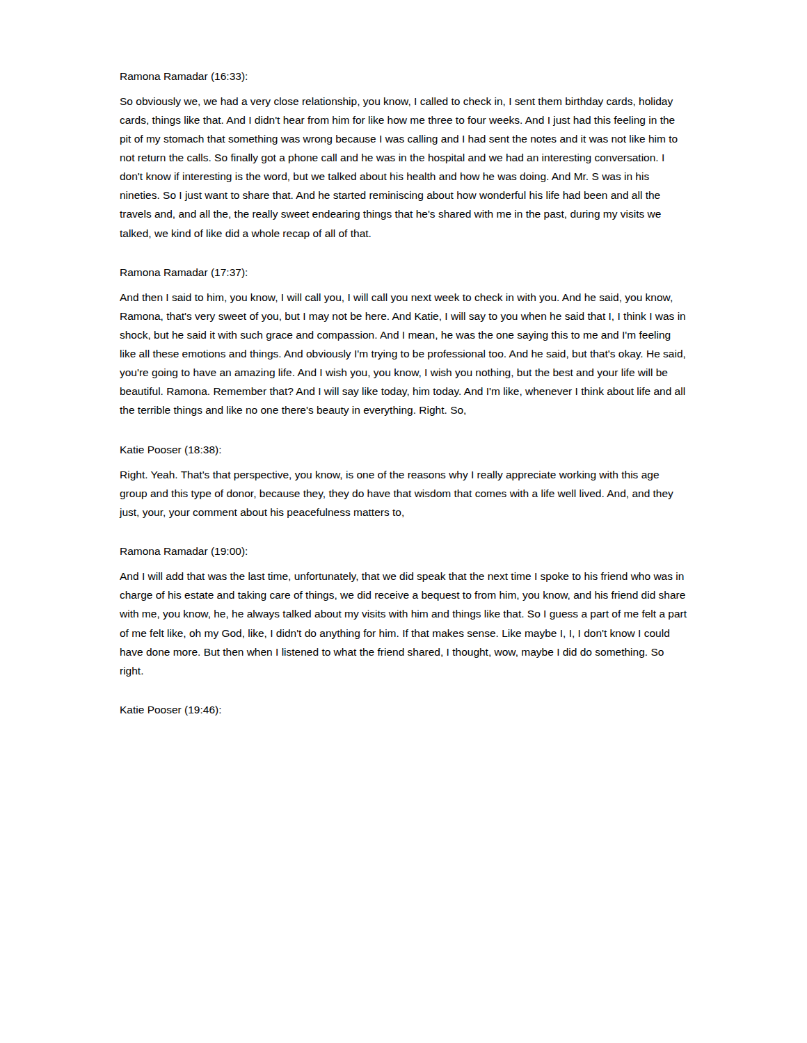Ramona Ramadar (16:33):
So obviously we, we had a very close relationship, you know, I called to check in, I sent them birthday cards, holiday cards, things like that. And I didn't hear from him for like how me three to four weeks. And I just had this feeling in the pit of my stomach that something was wrong because I was calling and I had sent the notes and it was not like him to not return the calls. So finally got a phone call and he was in the hospital and we had an interesting conversation. I don't know if interesting is the word, but we talked about his health and how he was doing. And Mr. S was in his nineties. So I just want to share that. And he started reminiscing about how wonderful his life had been and all the travels and, and all the, the really sweet endearing things that he's shared with me in the past, during my visits we talked, we kind of like did a whole recap of all of that.
Ramona Ramadar (17:37):
And then I said to him, you know, I will call you, I will call you next week to check in with you. And he said, you know, Ramona, that's very sweet of you, but I may not be here. And Katie, I will say to you when he said that I, I think I was in shock, but he said it with such grace and compassion. And I mean, he was the one saying this to me and I'm feeling like all these emotions and things. And obviously I'm trying to be professional too. And he said, but that's okay. He said, you're going to have an amazing life. And I wish you, you know, I wish you nothing, but the best and your life will be beautiful. Ramona. Remember that? And I will say like today, him today. And I'm like, whenever I think about life and all the terrible things and like no one there's beauty in everything. Right. So,
Katie Pooser (18:38):
Right. Yeah. That's that perspective, you know, is one of the reasons why I really appreciate working with this age group and this type of donor, because they, they do have that wisdom that comes with a life well lived. And, and they just, your, your comment about his peacefulness matters to,
Ramona Ramadar (19:00):
And I will add that was the last time, unfortunately, that we did speak that the next time I spoke to his friend who was in charge of his estate and taking care of things, we did receive a bequest to from him, you know, and his friend did share with me, you know, he, he always talked about my visits with him and things like that. So I guess a part of me felt a part of me felt like, oh my God, like, I didn't do anything for him. If that makes sense. Like maybe I, I, I don't know I could have done more. But then when I listened to what the friend shared, I thought, wow, maybe I did do something. So right.
Katie Pooser (19:46):